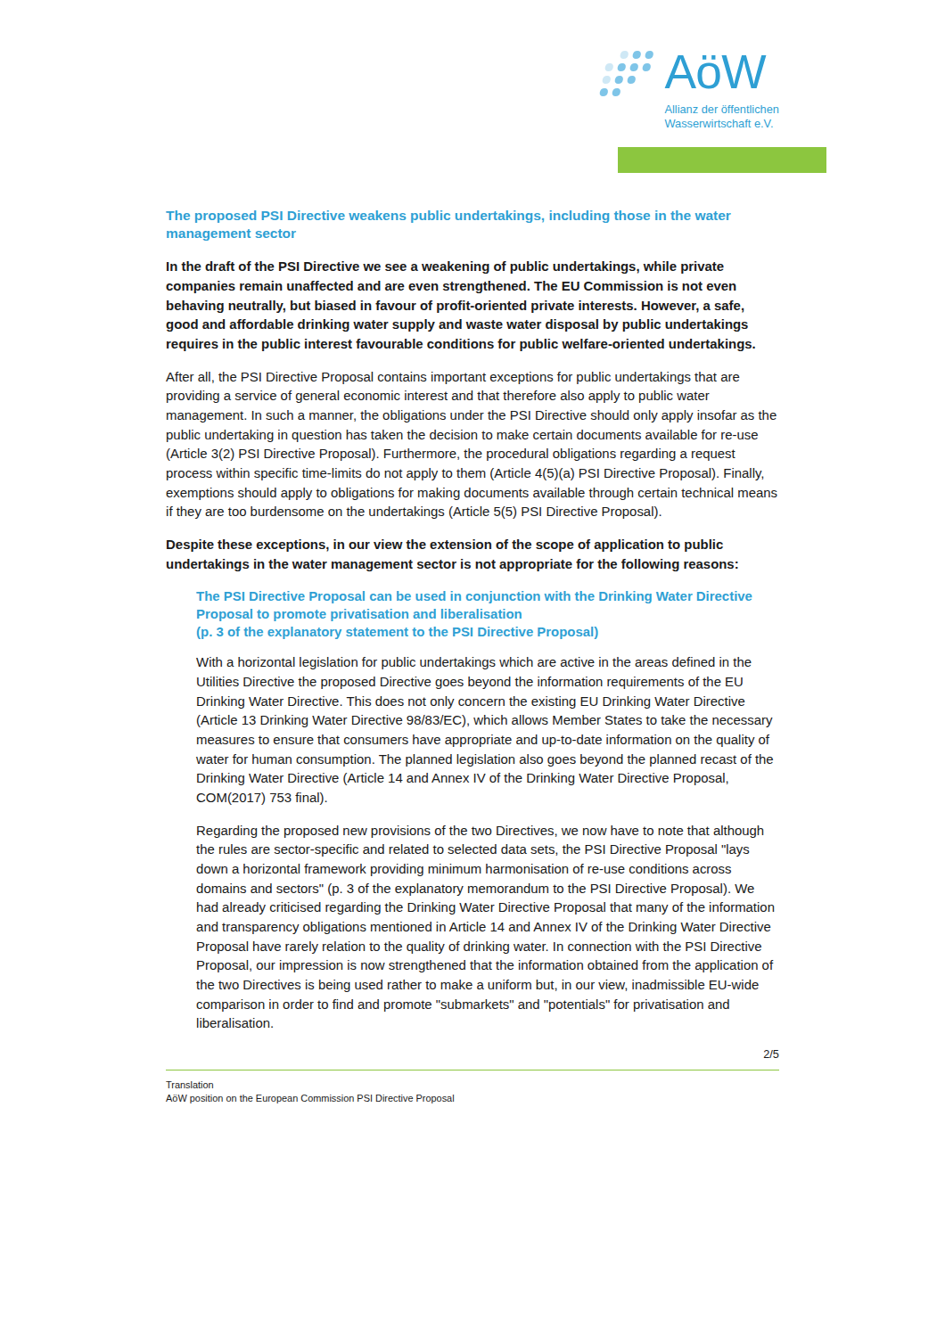AöW Allianz der öffentlichen
Wasserwirtschaft e.V.
The proposed PSI Directive weakens public undertakings, including those in the water management sector
In the draft of the PSI Directive we see a weakening of public undertakings, while private companies remain unaffected and are even strengthened. The EU Commission is not even behaving neutrally, but biased in favour of profit-oriented private interests. However, a safe, good and affordable drinking water supply and waste water disposal by public undertakings requires in the public interest favourable conditions for public welfare-oriented undertakings.
After all, the PSI Directive Proposal contains important exceptions for public undertakings that are providing a service of general economic interest and that therefore also apply to public water management. In such a manner, the obligations under the PSI Directive should only apply insofar as the public undertaking in question has taken the decision to make certain documents available for re-use (Article 3(2) PSI Directive Proposal). Furthermore, the procedural obligations regarding a request process within specific time-limits do not apply to them (Article 4(5)(a) PSI Directive Proposal). Finally, exemptions should apply to obligations for making documents available through certain technical means if they are too burdensome on the undertakings (Article 5(5) PSI Directive Proposal).
Despite these exceptions, in our view the extension of the scope of application to public undertakings in the water management sector is not appropriate for the following reasons:
The PSI Directive Proposal can be used in conjunction with the Drinking Water Directive Proposal to promote privatisation and liberalisation
(p. 3 of the explanatory statement to the PSI Directive Proposal)
With a horizontal legislation for public undertakings which are active in the areas defined in the Utilities Directive the proposed Directive goes beyond the information requirements of the EU Drinking Water Directive. This does not only concern the existing EU Drinking Water Directive (Article 13 Drinking Water Directive 98/83/EC), which allows Member States to take the necessary measures to ensure that consumers have appropriate and up-to-date information on the quality of water for human consumption. The planned legislation also goes beyond the planned recast of the Drinking Water Directive (Article 14 and Annex IV of the Drinking Water Directive Proposal, COM(2017) 753 final).
Regarding the proposed new provisions of the two Directives, we now have to note that although the rules are sector-specific and related to selected data sets, the PSI Directive Proposal "lays down a horizontal framework providing minimum harmonisation of re-use conditions across domains and sectors" (p. 3 of the explanatory memorandum to the PSI Directive Proposal). We had already criticised regarding the Drinking Water Directive Proposal that many of the information and transparency obligations mentioned in Article 14 and Annex IV of the Drinking Water Directive Proposal have rarely relation to the quality of drinking water. In connection with the PSI Directive Proposal, our impression is now strengthened that the information obtained from the application of the two Directives is being used rather to make a uniform but, in our view, inadmissible EU-wide comparison in order to find and promote "submarkets" and "potentials" for privatisation and liberalisation.
2/5
Translation
AöW position on the European Commission PSI Directive Proposal